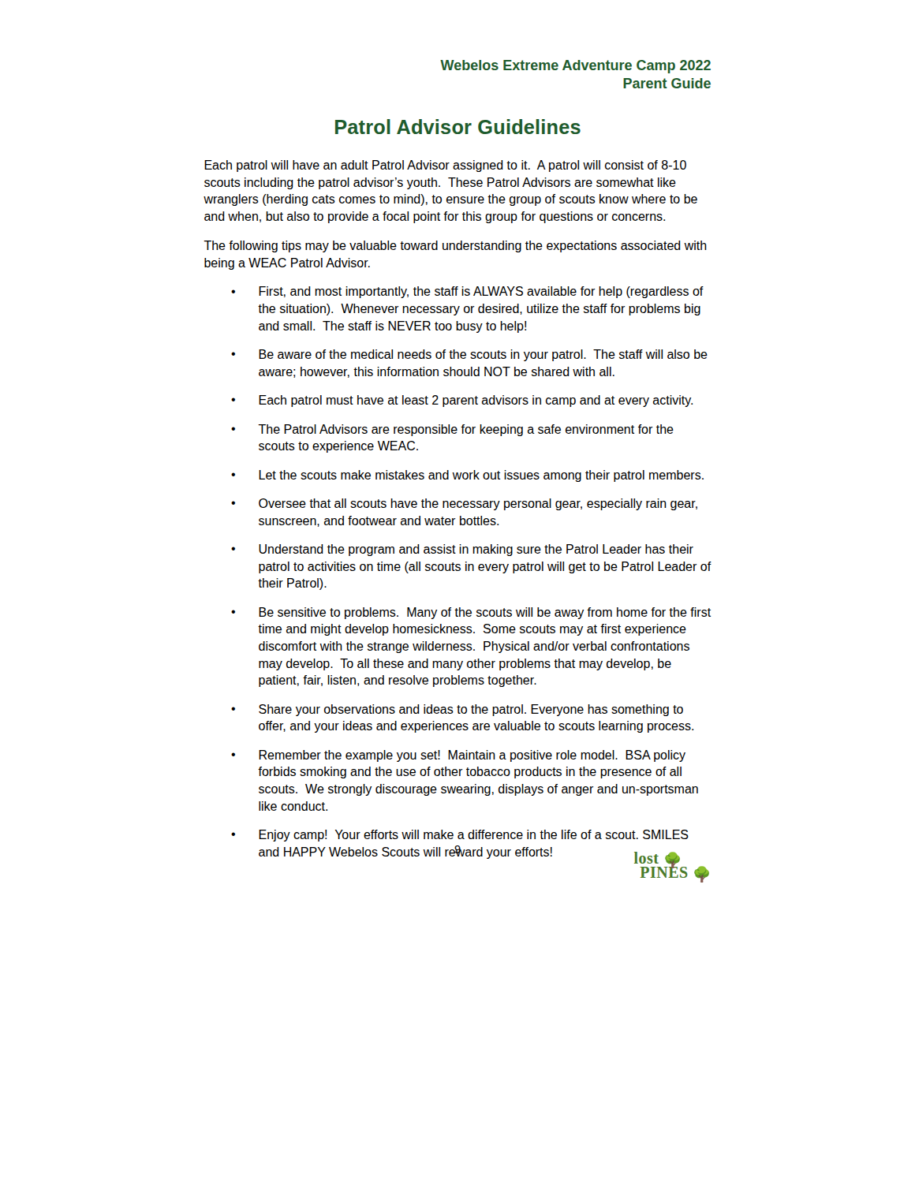Webelos Extreme Adventure Camp 2022
Parent Guide
Patrol Advisor Guidelines
Each patrol will have an adult Patrol Advisor assigned to it. A patrol will consist of 8-10 scouts including the patrol advisor’s youth. These Patrol Advisors are somewhat like wranglers (herding cats comes to mind), to ensure the group of scouts know where to be and when, but also to provide a focal point for this group for questions or concerns.
The following tips may be valuable toward understanding the expectations associated with being a WEAC Patrol Advisor.
First, and most importantly, the staff is ALWAYS available for help (regardless of the situation). Whenever necessary or desired, utilize the staff for problems big and small. The staff is NEVER too busy to help!
Be aware of the medical needs of the scouts in your patrol. The staff will also be aware; however, this information should NOT be shared with all.
Each patrol must have at least 2 parent advisors in camp and at every activity.
The Patrol Advisors are responsible for keeping a safe environment for the scouts to experience WEAC.
Let the scouts make mistakes and work out issues among their patrol members.
Oversee that all scouts have the necessary personal gear, especially rain gear, sunscreen, and footwear and water bottles.
Understand the program and assist in making sure the Patrol Leader has their patrol to activities on time (all scouts in every patrol will get to be Patrol Leader of their Patrol).
Be sensitive to problems. Many of the scouts will be away from home for the first time and might develop homesickness. Some scouts may at first experience discomfort with the strange wilderness. Physical and/or verbal confrontations may develop. To all these and many other problems that may develop, be patient, fair, listen, and resolve problems together.
Share your observations and ideas to the patrol. Everyone has something to offer, and your ideas and experiences are valuable to scouts learning process.
Remember the example you set! Maintain a positive role model. BSA policy forbids smoking and the use of other tobacco products in the presence of all scouts. We strongly discourage swearing, displays of anger and un-sportsman like conduct.
Enjoy camp! Your efforts will make a difference in the life of a scout. SMILES and HAPPY Webelos Scouts will reward your efforts!
9
lost 🌳 PINES 🌳